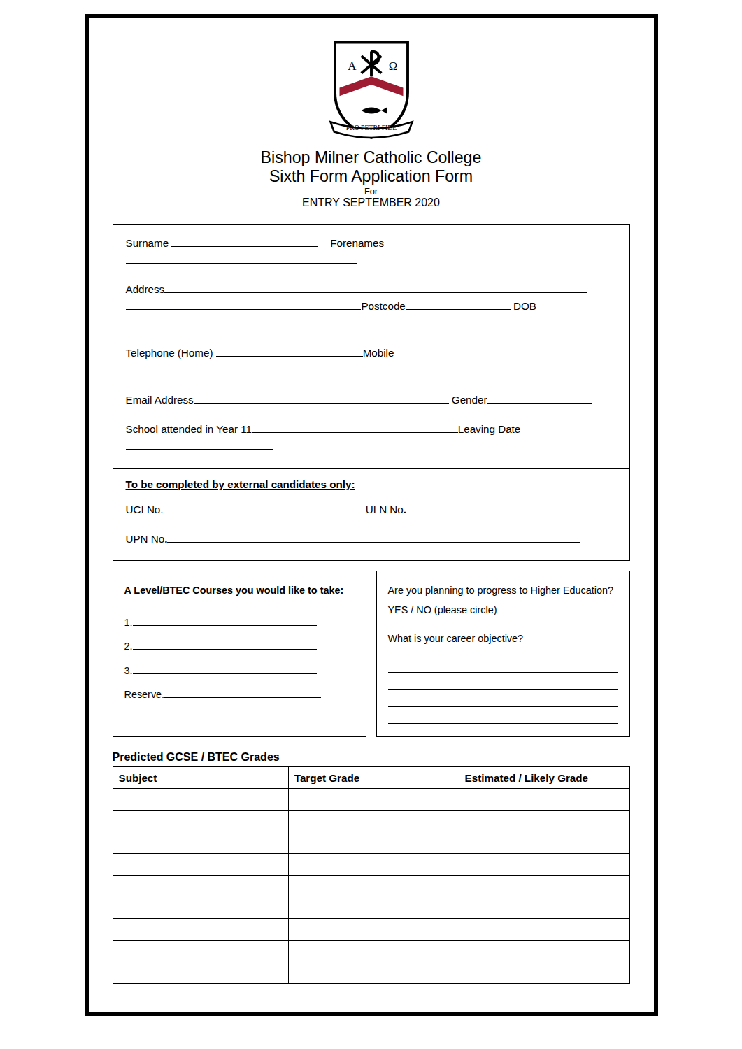A Ω PRO PETRI FIDE
Bishop Milner Catholic College
Sixth Form Application Form
For
ENTRY SEPTEMBER 2020
Surname Forenames
Address
Postcode DOB
Telephone (Home) Mobile
Email Address Gender
School attended in Year 11 Leaving Date
To be completed by external candidates only:
UCI No. ULN No.
UPN No.
A Level/BTEC Courses you would like to take:
1.
2.
3.
Reserve.
Are you planning to progress to Higher Education? YES / NO (please circle)
What is your career objective?
Predicted GCSE / BTEC Grades
| Subject | Target Grade | Estimated / Likely Grade |
| --- | --- | --- |